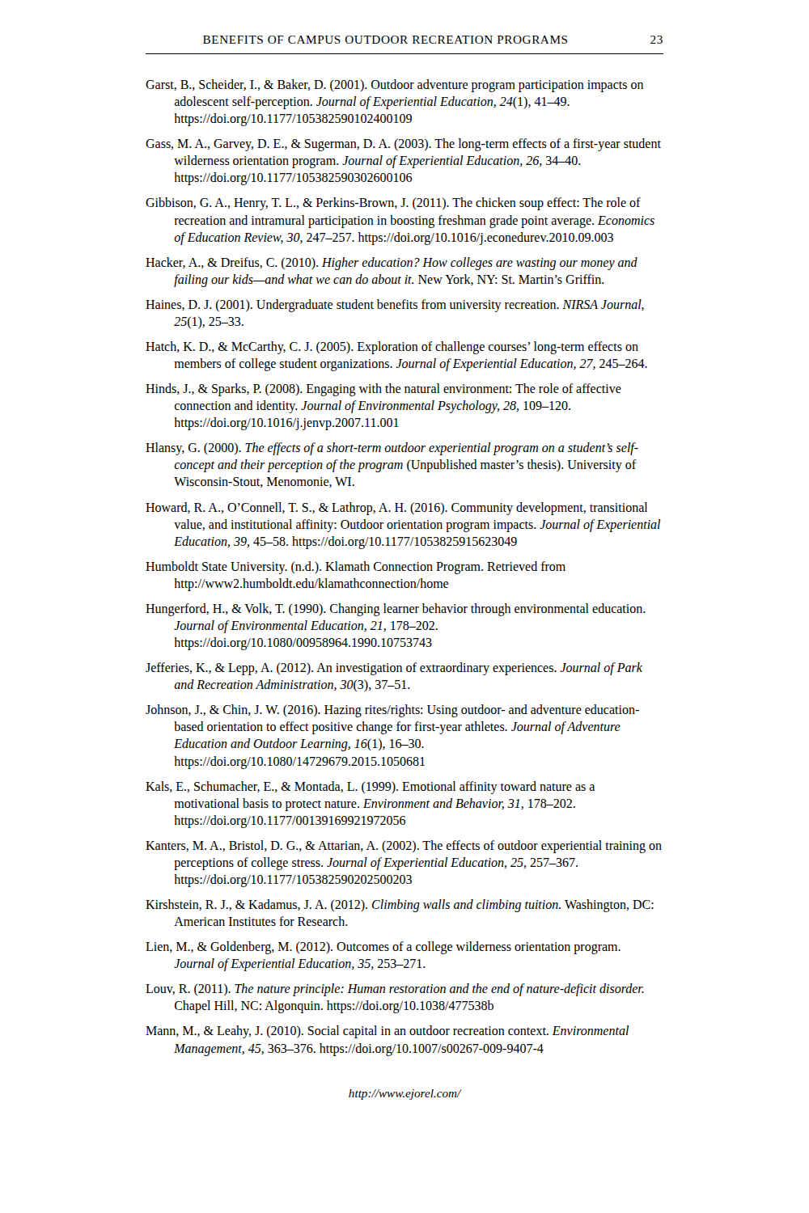Benefits of Campus Outdoor Recreation Programs 23
Garst, B., Scheider, I., & Baker, D. (2001). Outdoor adventure program participation impacts on adolescent self-perception. Journal of Experiential Education, 24(1), 41–49. https://doi.org/10.1177/105382590102400109
Gass, M. A., Garvey, D. E., & Sugerman, D. A. (2003). The long-term effects of a first-year student wilderness orientation program. Journal of Experiential Education, 26, 34–40. https://doi.org/10.1177/105382590302600106
Gibbison, G. A., Henry, T. L., & Perkins-Brown, J. (2011). The chicken soup effect: The role of recreation and intramural participation in boosting freshman grade point average. Economics of Education Review, 30, 247–257. https://doi.org/10.1016/j.econedurev.2010.09.003
Hacker, A., & Dreifus, C. (2010). Higher education? How colleges are wasting our money and failing our kids—and what we can do about it. New York, NY: St. Martin’s Griffin.
Haines, D. J. (2001). Undergraduate student benefits from university recreation. NIRSA Journal, 25(1), 25–33.
Hatch, K. D., & McCarthy, C. J. (2005). Exploration of challenge courses’ long-term effects on members of college student organizations. Journal of Experiential Education, 27, 245–264.
Hinds, J., & Sparks, P. (2008). Engaging with the natural environment: The role of affective connection and identity. Journal of Environmental Psychology, 28, 109–120. https://doi.org/10.1016/j.jenvp.2007.11.001
Hlansy, G. (2000). The effects of a short-term outdoor experiential program on a student’s self-concept and their perception of the program (Unpublished master’s thesis). University of Wisconsin-Stout, Menomonie, WI.
Howard, R. A., O’Connell, T. S., & Lathrop, A. H. (2016). Community development, transitional value, and institutional affinity: Outdoor orientation program impacts. Journal of Experiential Education, 39, 45–58. https://doi.org/10.1177/1053825915623049
Humboldt State University. (n.d.). Klamath Connection Program. Retrieved from http://www2.humboldt.edu/klamathconnection/home
Hungerford, H., & Volk, T. (1990). Changing learner behavior through environmental education. Journal of Environmental Education, 21, 178–202. https://doi.org/10.1080/00958964.1990.10753743
Jefferies, K., & Lepp, A. (2012). An investigation of extraordinary experiences. Journal of Park and Recreation Administration, 30(3), 37–51.
Johnson, J., & Chin, J. W. (2016). Hazing rites/rights: Using outdoor- and adventure education-based orientation to effect positive change for first-year athletes. Journal of Adventure Education and Outdoor Learning, 16(1), 16–30. https://doi.org/10.1080/14729679.2015.1050681
Kals, E., Schumacher, E., & Montada, L. (1999). Emotional affinity toward nature as a motivational basis to protect nature. Environment and Behavior, 31, 178–202. https://doi.org/10.1177/00139169921972056
Kanters, M. A., Bristol, D. G., & Attarian, A. (2002). The effects of outdoor experiential training on perceptions of college stress. Journal of Experiential Education, 25, 257–367. https://doi.org/10.1177/105382590202500203
Kirshstein, R. J., & Kadamus, J. A. (2012). Climbing walls and climbing tuition. Washington, DC: American Institutes for Research.
Lien, M., & Goldenberg, M. (2012). Outcomes of a college wilderness orientation program. Journal of Experiential Education, 35, 253–271.
Louv, R. (2011). The nature principle: Human restoration and the end of nature-deficit disorder. Chapel Hill, NC: Algonquin. https://doi.org/10.1038/477538b
Mann, M., & Leahy, J. (2010). Social capital in an outdoor recreation context. Environmental Management, 45, 363–376. https://doi.org/10.1007/s00267-009-9407-4
http://www.ejorel.com/